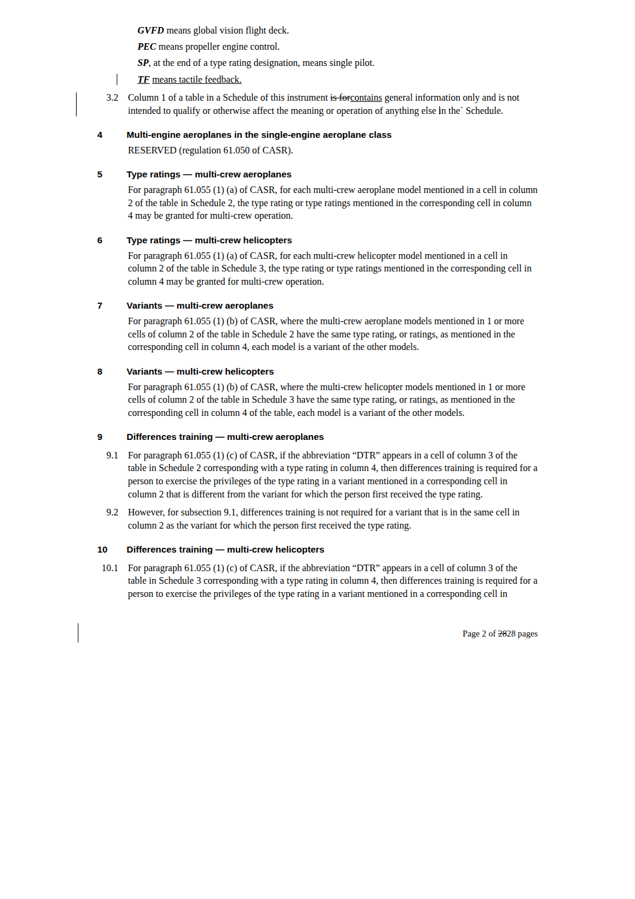GVFD means global vision flight deck.
PEC means propeller engine control.
SP, at the end of a type rating designation, means single pilot.
TF means tactile feedback.
3.2
Column 1 of a table in a Schedule of this instrument is forcontains general information only and is not intended to qualify or otherwise affect the meaning or operation of anything else in the` Schedule.
4
Multi-engine aeroplanes in the single-engine aeroplane class
RESERVED (regulation 61.050 of CASR).
5
Type ratings — multi-crew aeroplanes
For paragraph 61.055 (1) (a) of CASR, for each multi-crew aeroplane model mentioned in a cell in column 2 of the table in Schedule 2, the type rating or type ratings mentioned in the corresponding cell in column 4 may be granted for multi-crew operation.
6
Type ratings — multi-crew helicopters
For paragraph 61.055 (1) (a) of CASR, for each multi-crew helicopter model mentioned in a cell in column 2 of the table in Schedule 3, the type rating or type ratings mentioned in the corresponding cell in column 4 may be granted for multi-crew operation.
7
Variants — multi-crew aeroplanes
For paragraph 61.055 (1) (b) of CASR, where the multi-crew aeroplane models mentioned in 1 or more cells of column 2 of the table in Schedule 2 have the same type rating, or ratings, as mentioned in the corresponding cell in column 4, each model is a variant of the other models.
8
Variants — multi-crew helicopters
For paragraph 61.055 (1) (b) of CASR, where the multi-crew helicopter models mentioned in 1 or more cells of column 2 of the table in Schedule 3 have the same type rating, or ratings, as mentioned in the corresponding cell in column 4 of the table, each model is a variant of the other models.
9
Differences training — multi-crew aeroplanes
9.1
For paragraph 61.055 (1) (c) of CASR, if the abbreviation “DTR” appears in a cell of column 3 of the table in Schedule 2 corresponding with a type rating in column 4, then differences training is required for a person to exercise the privileges of the type rating in a variant mentioned in a corresponding cell in column 2 that is different from the variant for which the person first received the type rating.
9.2
However, for subsection 9.1, differences training is not required for a variant that is in the same cell in column 2 as the variant for which the person first received the type rating.
10
Differences training — multi-crew helicopters
10.1
For paragraph 61.055 (1) (c) of CASR, if the abbreviation “DTR” appears in a cell of column 3 of the table in Schedule 3 corresponding with a type rating in column 4, then differences training is required for a person to exercise the privileges of the type rating in a variant mentioned in a corresponding cell in
Page 2 of 2828 pages